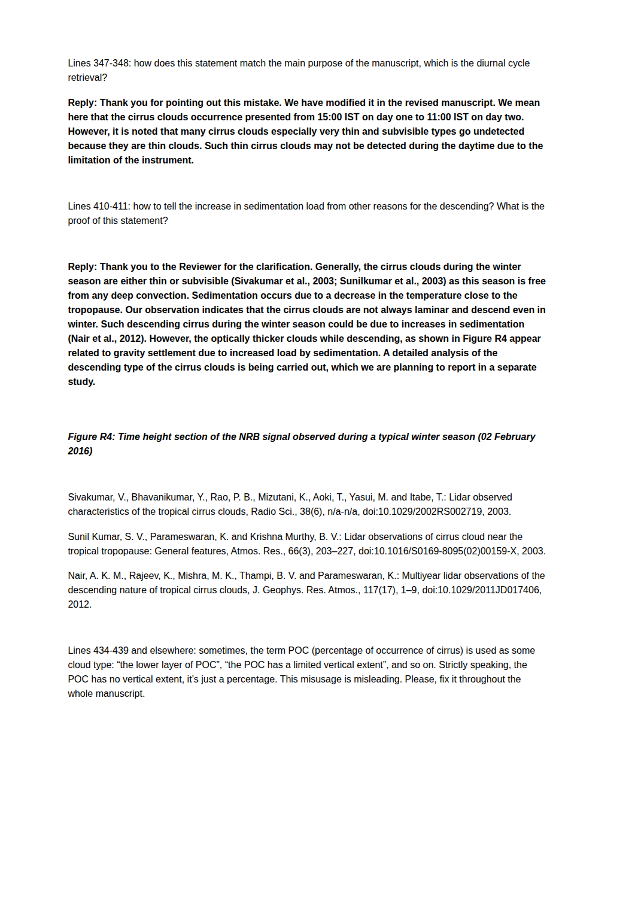Lines 347-348: how does this statement match the main purpose of the manuscript, which is the diurnal cycle retrieval?
Reply: Thank you for pointing out this mistake. We have modified it in the revised manuscript. We mean here that the cirrus clouds occurrence presented from 15:00 IST on day one to 11:00 IST on day two. However, it is noted that many cirrus clouds especially very thin and subvisible types go undetected because they are thin clouds. Such thin cirrus clouds may not be detected during the daytime due to the limitation of the instrument.
Lines 410-411: how to tell the increase in sedimentation load from other reasons for the descending? What is the proof of this statement?
Reply: Thank you to the Reviewer for the clarification. Generally, the cirrus clouds during the winter season are either thin or subvisible (Sivakumar et al., 2003; Sunilkumar et al., 2003) as this season is free from any deep convection. Sedimentation occurs due to a decrease in the temperature close to the tropopause. Our observation indicates that the cirrus clouds are not always laminar and descend even in winter. Such descending cirrus during the winter season could be due to increases in sedimentation (Nair et al., 2012). However, the optically thicker clouds while descending, as shown in Figure R4 appear related to gravity settlement due to increased load by sedimentation. A detailed analysis of the descending type of the cirrus clouds is being carried out, which we are planning to report in a separate study.
Figure R4: Time height section of the NRB signal observed during a typical winter season (02 February 2016)
Sivakumar, V., Bhavanikumar, Y., Rao, P. B., Mizutani, K., Aoki, T., Yasui, M. and Itabe, T.: Lidar observed characteristics of the tropical cirrus clouds, Radio Sci., 38(6), n/a-n/a, doi:10.1029/2002RS002719, 2003.
Sunil Kumar, S. V., Parameswaran, K. and Krishna Murthy, B. V.: Lidar observations of cirrus cloud near the tropical tropopause: General features, Atmos. Res., 66(3), 203–227, doi:10.1016/S0169-8095(02)00159-X, 2003.
Nair, A. K. M., Rajeev, K., Mishra, M. K., Thampi, B. V. and Parameswaran, K.: Multiyear lidar observations of the descending nature of tropical cirrus clouds, J. Geophys. Res. Atmos., 117(17), 1–9, doi:10.1029/2011JD017406, 2012.
Lines 434-439 and elsewhere: sometimes, the term POC (percentage of occurrence of cirrus) is used as some cloud type: “the lower layer of POC”, “the POC has a limited vertical extent”, and so on. Strictly speaking, the POC has no vertical extent, it’s just a percentage. This misusage is misleading. Please, fix it throughout the whole manuscript.